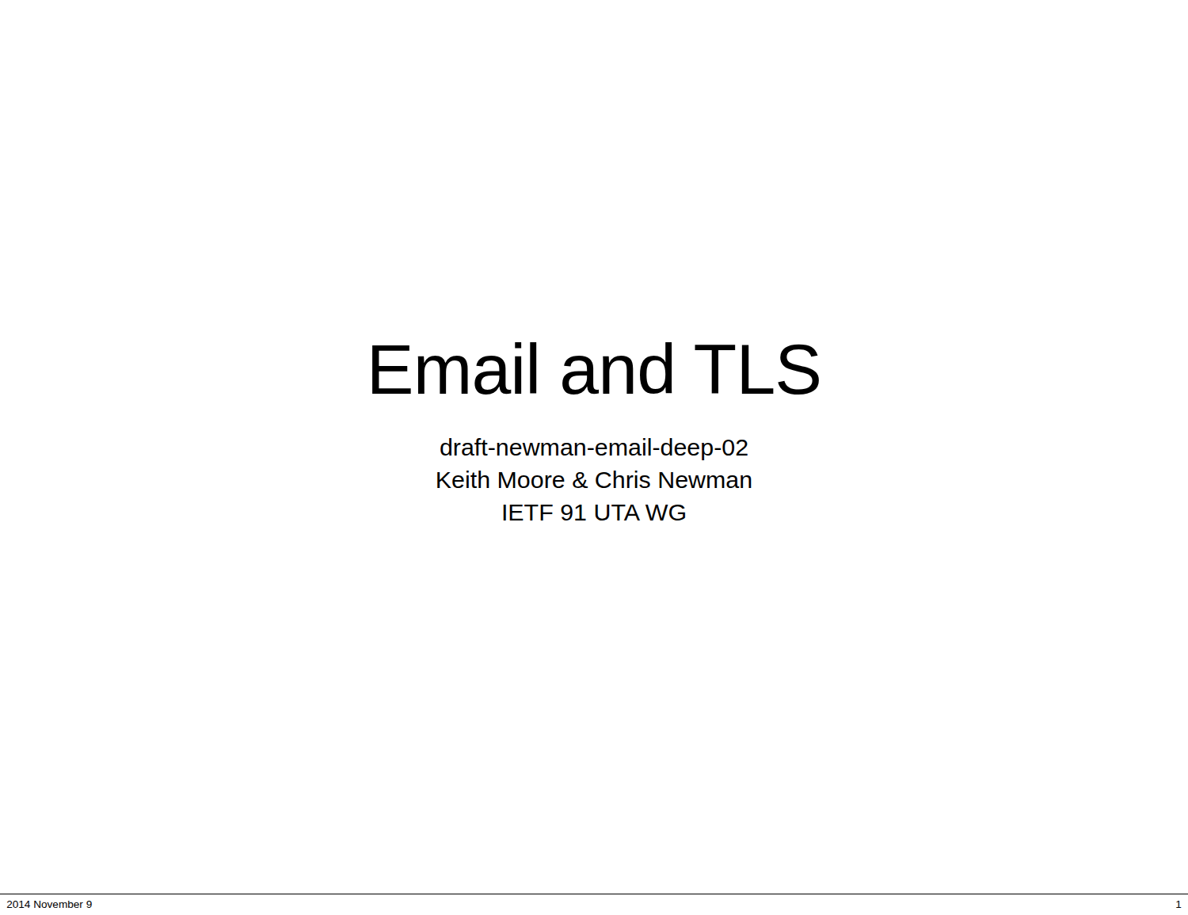Email and TLS
draft-newman-email-deep-02 Keith Moore & Chris Newman IETF 91 UTA WG
2014 November 9 1